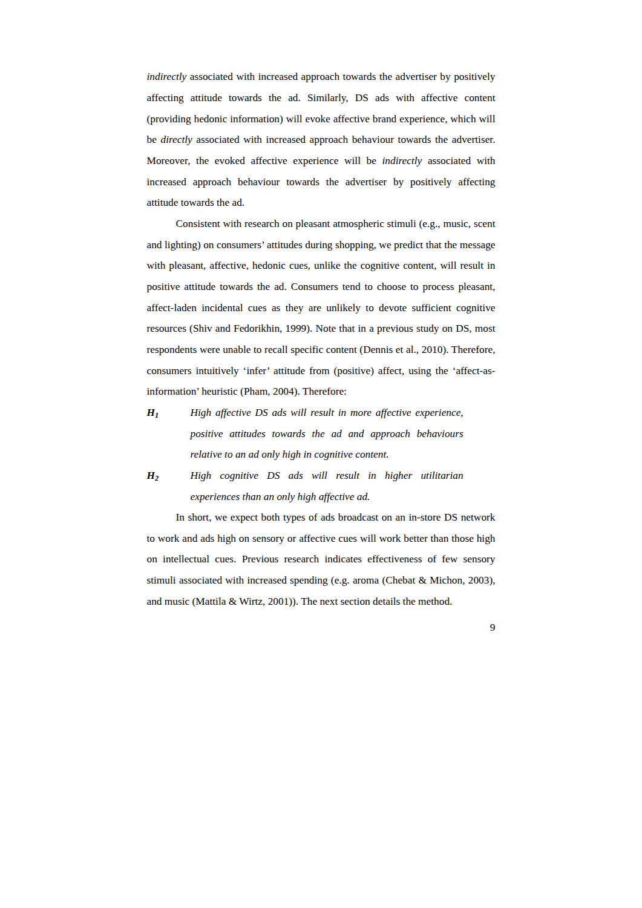indirectly associated with increased approach towards the advertiser by positively affecting attitude towards the ad. Similarly, DS ads with affective content (providing hedonic information) will evoke affective brand experience, which will be directly associated with increased approach behaviour towards the advertiser. Moreover, the evoked affective experience will be indirectly associated with increased approach behaviour towards the advertiser by positively affecting attitude towards the ad.
Consistent with research on pleasant atmospheric stimuli (e.g., music, scent and lighting) on consumers’ attitudes during shopping, we predict that the message with pleasant, affective, hedonic cues, unlike the cognitive content, will result in positive attitude towards the ad. Consumers tend to choose to process pleasant, affect-laden incidental cues as they are unlikely to devote sufficient cognitive resources (Shiv and Fedorikhin, 1999). Note that in a previous study on DS, most respondents were unable to recall specific content (Dennis et al., 2010). Therefore, consumers intuitively ‘infer’ attitude from (positive) affect, using the ‘affect-as-information’ heuristic (Pham, 2004). Therefore:
H1
High affective DS ads will result in more affective experience, positive attitudes towards the ad and approach behaviours relative to an ad only high in cognitive content.
H2
High cognitive DS ads will result in higher utilitarian experiences than an only high affective ad.
In short, we expect both types of ads broadcast on an in-store DS network to work and ads high on sensory or affective cues will work better than those high on intellectual cues. Previous research indicates effectiveness of few sensory stimuli associated with increased spending (e.g. aroma (Chebat & Michon, 2003), and music (Mattila & Wirtz, 2001)). The next section details the method.
9